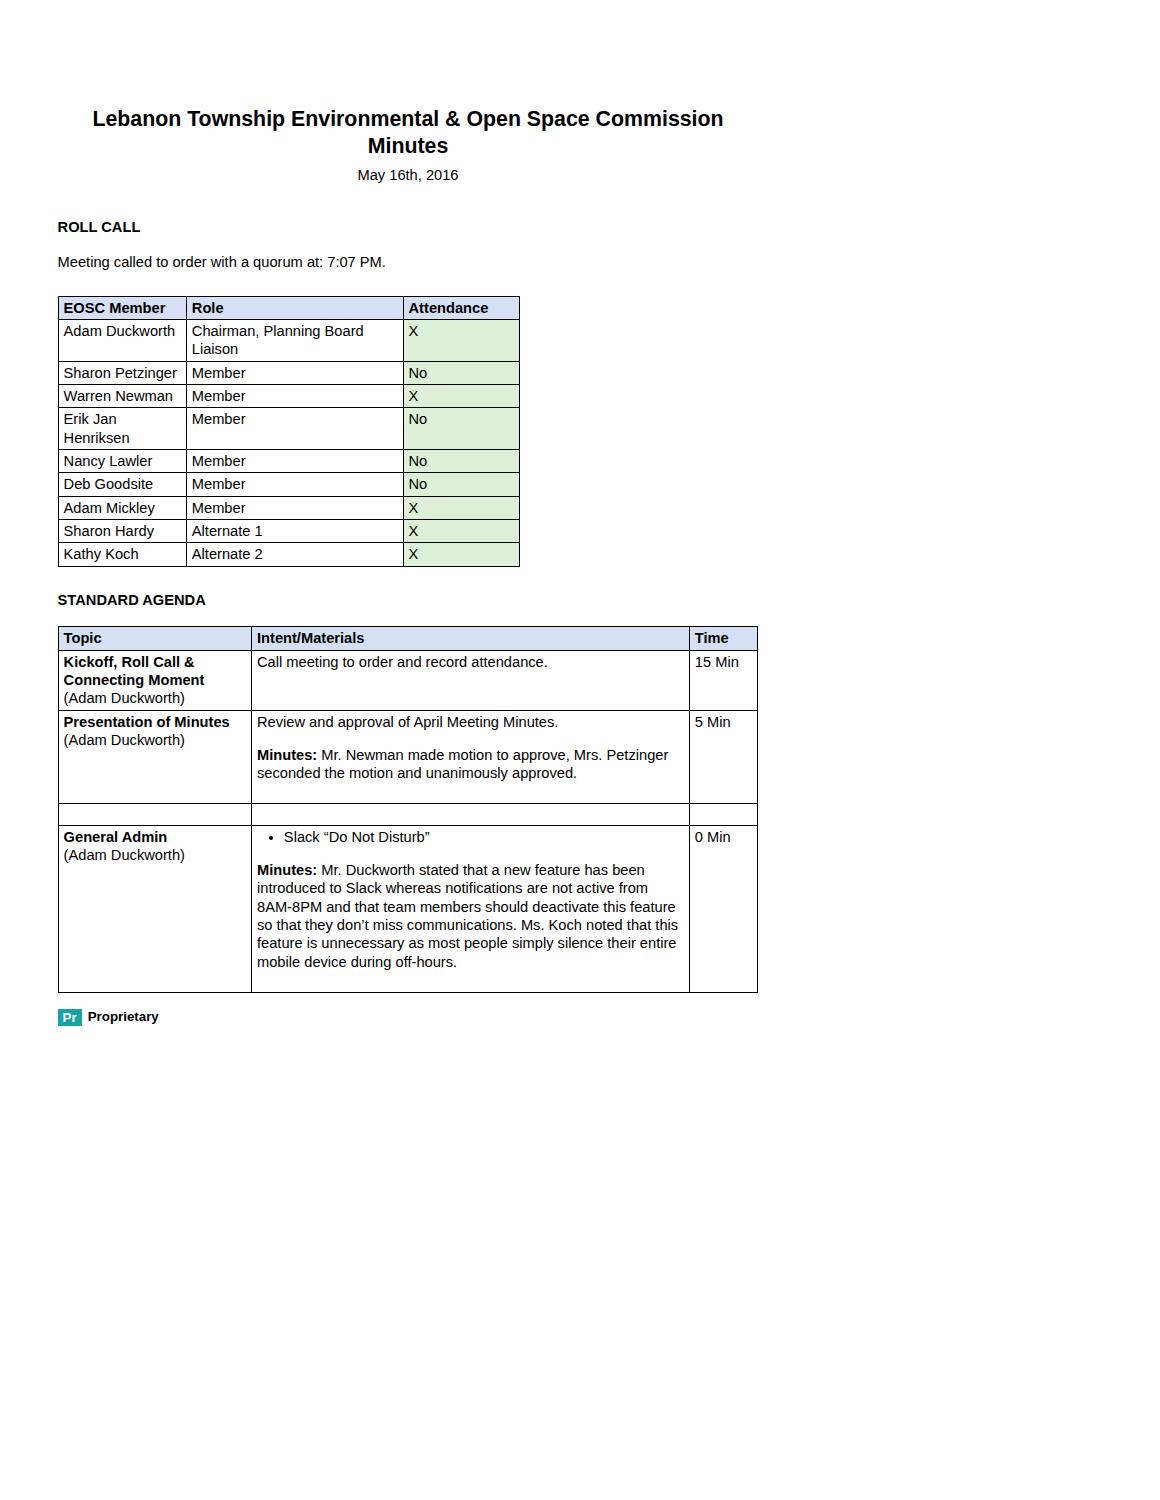Lebanon Township Environmental & Open Space Commission
Minutes
May 16th, 2016
Roll Call
Meeting called to order with a quorum at: 7:07 PM.
| EOSC Member | Role | Attendance |
| --- | --- | --- |
| Adam Duckworth | Chairman, Planning Board Liaison | X |
| Sharon Petzinger | Member | No |
| Warren Newman | Member | X |
| Erik Jan Henriksen | Member | No |
| Nancy Lawler | Member | No |
| Deb Goodsite | Member | No |
| Adam Mickley | Member | X |
| Sharon Hardy | Alternate 1 | X |
| Kathy Koch | Alternate 2 | X |
Standard Agenda
| Topic | Intent/Materials | Time |
| --- | --- | --- |
| Kickoff, Roll Call & Connecting Moment (Adam Duckworth) | Call meeting to order and record attendance. | 15 Min |
| Presentation of Minutes (Adam Duckworth) | Review and approval of April Meeting Minutes. Minutes: Mr. Newman made motion to approve, Mrs. Petzinger seconded the motion and unanimously approved. | 5 Min |
| General Admin (Adam Duckworth) | Slack “Do Not Disturb” Minutes: Mr. Duckworth stated that a new feature has been introduced to Slack whereas notifications are not active from 8AM-8PM and that team members should deactivate this feature so that they don’t miss communications. Ms. Koch noted that this feature is unnecessary as most people simply silence their entire mobile device during off-hours. | 0 Min |
Pr Proprietary